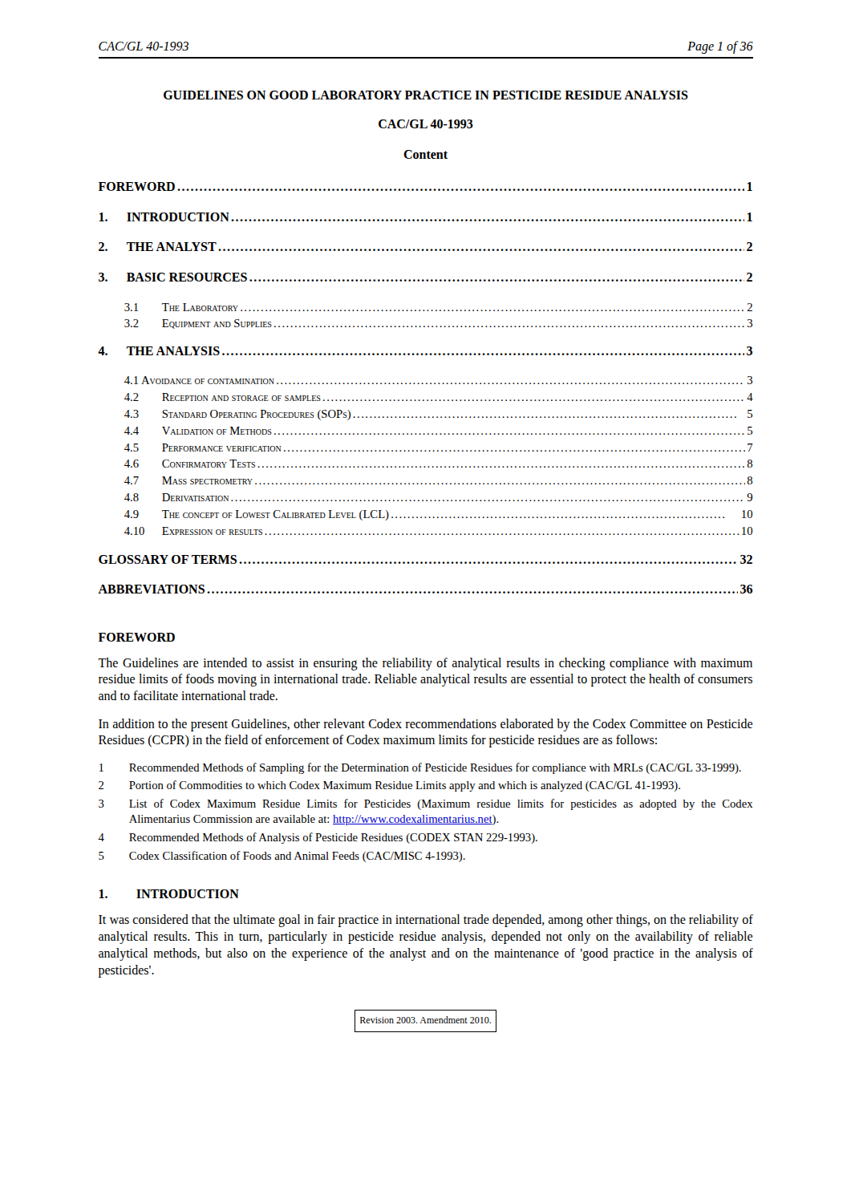CAC/GL 40-1993 Page 1 of 36
Guidelines on Good Laboratory Practice in Pesticide Residue Analysis
CAC/GL 40-1993
Content
Foreword .................................................................................................................................................. 1
1. Introduction ......................................................................................................................................... 1
2. The Analyst .......................................................................................................................................... 2
3. Basic Resources .................................................................................................................................. 2
3.1 The Laboratory ................................................................................................................................. 2
3.2 Equipment and Supplies ..................................................................................................................... 3
4. The Analysis ......................................................................................................................................... 3
4.1 Avoidance of contamination ................................................................................................................. 3
4.2 Reception and storage of samples ....................................................................................................... 4
4.3 Standard Operating Procedures (SOPs) ............................................................................................. 5
4.4 Validation of Methods ......................................................................................................................... 5
4.5 Performance verification ..................................................................................................................... 7
4.6 Confirmatory Tests ............................................................................................................................. 8
4.7 Mass spectrometry .............................................................................................................................. 8
4.8 Derivatisation ..................................................................................................................................... 9
4.9 The concept of Lowest Calibrated Level (LCL) ................................................................................. 10
4.10 Expression of results ......................................................................................................................... 10
Glossary of Terms ................................................................................................................................. 32
Abbreviations ......................................................................................................................................... 36
Foreword
The Guidelines are intended to assist in ensuring the reliability of analytical results in checking compliance with maximum residue limits of foods moving in international trade. Reliable analytical results are essential to protect the health of consumers and to facilitate international trade.
In addition to the present Guidelines, other relevant Codex recommendations elaborated by the Codex Committee on Pesticide Residues (CCPR) in the field of enforcement of Codex maximum limits for pesticide residues are as follows:
Recommended Methods of Sampling for the Determination of Pesticide Residues for compliance with MRLs (CAC/GL 33-1999).
Portion of Commodities to which Codex Maximum Residue Limits apply and which is analyzed (CAC/GL 41-1993).
List of Codex Maximum Residue Limits for Pesticides (Maximum residue limits for pesticides as adopted by the Codex Alimentarius Commission are available at: http://www.codexalimentarius.net).
Recommended Methods of Analysis of Pesticide Residues (CODEX STAN 229-1993).
Codex Classification of Foods and Animal Feeds (CAC/MISC 4-1993).
1. Introduction
It was considered that the ultimate goal in fair practice in international trade depended, among other things, on the reliability of analytical results. This in turn, particularly in pesticide residue analysis, depended not only on the availability of reliable analytical methods, but also on the experience of the analyst and on the maintenance of 'good practice in the analysis of pesticides'.
Revision 2003. Amendment 2010.